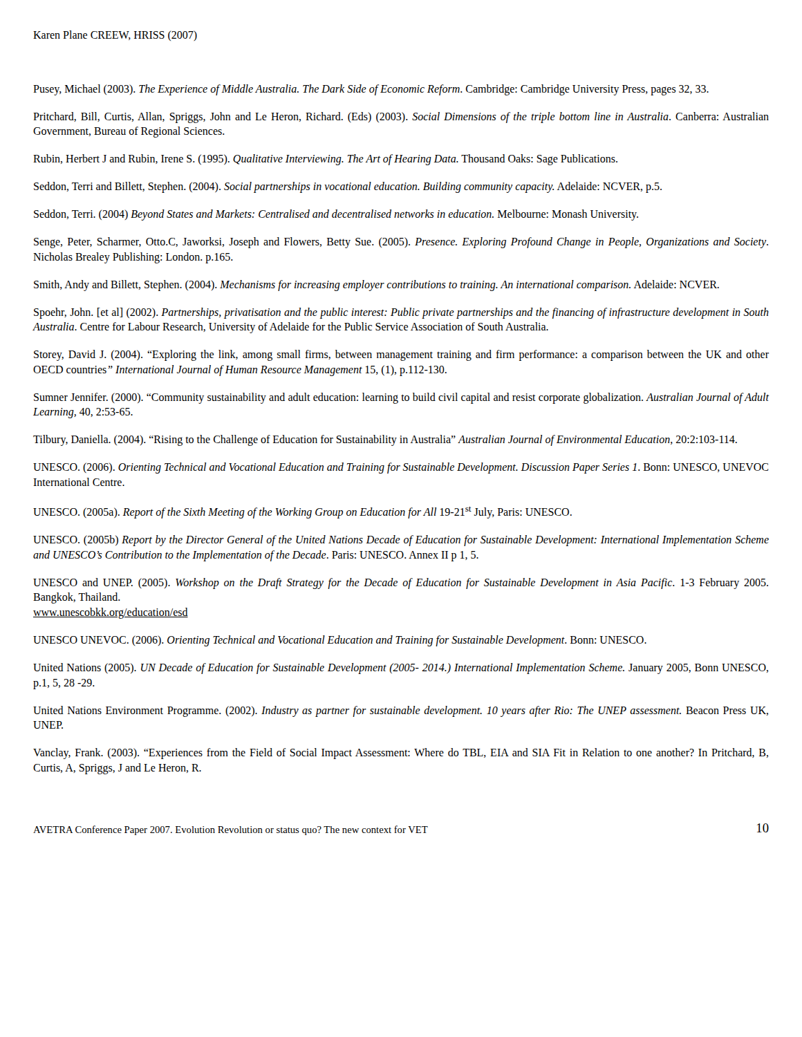Karen Plane CREEW, HRISS (2007)
Pusey, Michael (2003). The Experience of Middle Australia. The Dark Side of Economic Reform. Cambridge: Cambridge University Press, pages 32, 33.
Pritchard, Bill, Curtis, Allan, Spriggs, John and Le Heron, Richard. (Eds) (2003). Social Dimensions of the triple bottom line in Australia. Canberra: Australian Government, Bureau of Regional Sciences.
Rubin, Herbert J and Rubin, Irene S. (1995). Qualitative Interviewing. The Art of Hearing Data. Thousand Oaks: Sage Publications.
Seddon, Terri and Billett, Stephen. (2004). Social partnerships in vocational education. Building community capacity. Adelaide: NCVER, p.5.
Seddon, Terri. (2004) Beyond States and Markets: Centralised and decentralised networks in education. Melbourne: Monash University.
Senge, Peter, Scharmer, Otto.C, Jaworksi, Joseph and Flowers, Betty Sue. (2005). Presence. Exploring Profound Change in People, Organizations and Society. Nicholas Brealey Publishing: London. p.165.
Smith, Andy and Billett, Stephen. (2004). Mechanisms for increasing employer contributions to training. An international comparison. Adelaide: NCVER.
Spoehr, John. [et al] (2002). Partnerships, privatisation and the public interest: Public private partnerships and the financing of infrastructure development in South Australia. Centre for Labour Research, University of Adelaide for the Public Service Association of South Australia.
Storey, David J. (2004). “Exploring the link, among small firms, between management training and firm performance: a comparison between the UK and other OECD countries” International Journal of Human Resource Management 15, (1), p.112-130.
Sumner Jennifer. (2000). “Community sustainability and adult education: learning to build civil capital and resist corporate globalization. Australian Journal of Adult Learning, 40, 2:53-65.
Tilbury, Daniella. (2004). “Rising to the Challenge of Education for Sustainability in Australia” Australian Journal of Environmental Education, 20:2:103-114.
UNESCO. (2006). Orienting Technical and Vocational Education and Training for Sustainable Development. Discussion Paper Series 1. Bonn: UNESCO, UNEVOC International Centre.
UNESCO. (2005a). Report of the Sixth Meeting of the Working Group on Education for All 19-21st July, Paris: UNESCO.
UNESCO. (2005b) Report by the Director General of the United Nations Decade of Education for Sustainable Development: International Implementation Scheme and UNESCO’s Contribution to the Implementation of the Decade. Paris: UNESCO. Annex II p 1, 5.
UNESCO and UNEP. (2005). Workshop on the Draft Strategy for the Decade of Education for Sustainable Development in Asia Pacific. 1-3 February 2005. Bangkok, Thailand.
www.unescobkk.org/education/esd
UNESCO UNEVOC. (2006). Orienting Technical and Vocational Education and Training for Sustainable Development. Bonn: UNESCO.
United Nations (2005). UN Decade of Education for Sustainable Development (2005- 2014.) International Implementation Scheme. January 2005, Bonn UNESCO, p.1, 5, 28 -29.
United Nations Environment Programme. (2002). Industry as partner for sustainable development. 10 years after Rio: The UNEP assessment. Beacon Press UK, UNEP.
Vanclay, Frank. (2003). “Experiences from the Field of Social Impact Assessment: Where do TBL, EIA and SIA Fit in Relation to one another? In Pritchard, B, Curtis, A, Spriggs, J and Le Heron, R.
AVETRA Conference Paper 2007. Evolution Revolution or status quo? The new context for VET 10